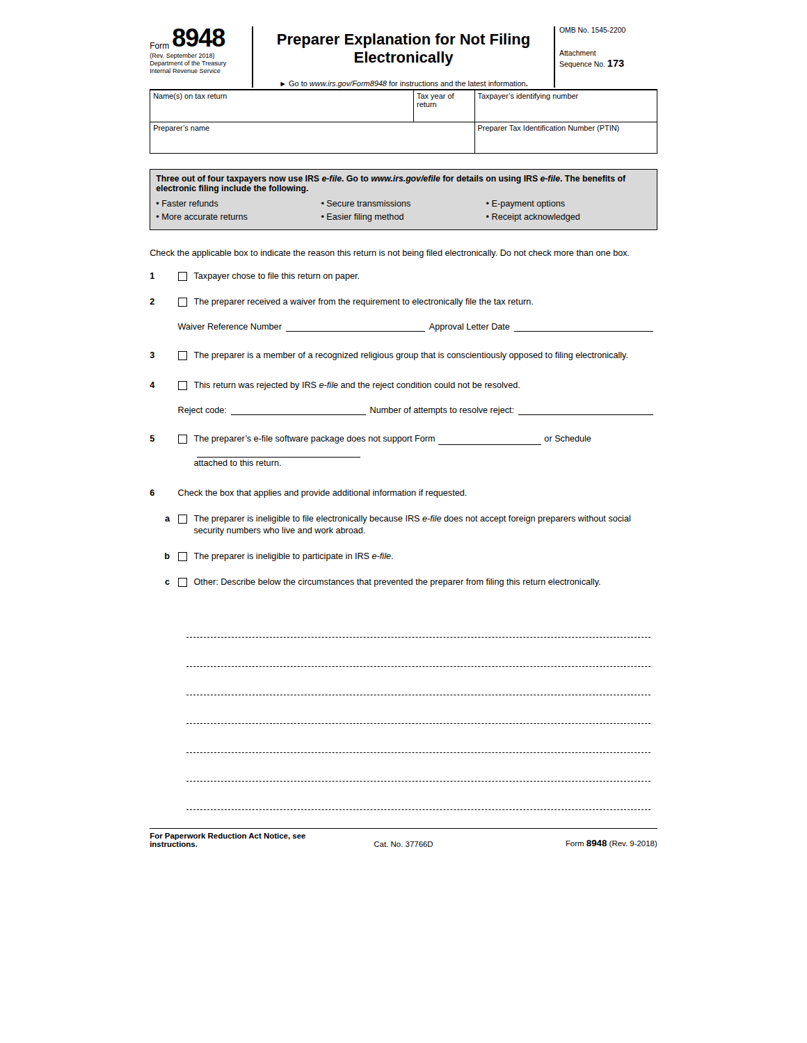Form 8948
(Rev. September 2018)
Department of the Treasury
Internal Revenue Service
Preparer Explanation for Not Filing Electronically
► Go to www.irs.gov/Form8948 for instructions and the latest information.
OMB No. 1545-2200
Attachment
Sequence No. 173
| Name(s) on tax return | Tax year of return | Taxpayer’s identifying number |
| Preparer’s name | Preparer Tax Identification Number (PTIN) |
Three out of four taxpayers now use IRS e-file. Go to www.irs.gov/efile for details on using IRS e-file. The benefits of electronic filing include the following.
• Faster refunds
• More accurate returns
• Secure transmissions
• Easier filing method
• E-payment options
• Receipt acknowledged
Check the applicable box to indicate the reason this return is not being filed electronically. Do not check more than one box.
1
Taxpayer chose to file this return on paper.
2
The preparer received a waiver from the requirement to electronically file the tax return.
Waiver Reference Number Approval Letter Date
3
The preparer is a member of a recognized religious group that is conscientiously opposed to filing electronically.
4
This return was rejected by IRS e-file and the reject condition could not be resolved.
Reject code: Number of attempts to resolve reject:
5
The preparer’s e-file software package does not support Form or Schedule
attached to this return.
6
Check the box that applies and provide additional information if requested.
a
The preparer is ineligible to file electronically because IRS e-file does not accept foreign preparers without social security numbers who live and work abroad.
b
The preparer is ineligible to participate in IRS e-file.
c
Other: Describe below the circumstances that prevented the preparer from filing this return electronically.
For Paperwork Reduction Act Notice, see instructions.
Cat. No. 37766D
Form 8948 (Rev. 9-2018)